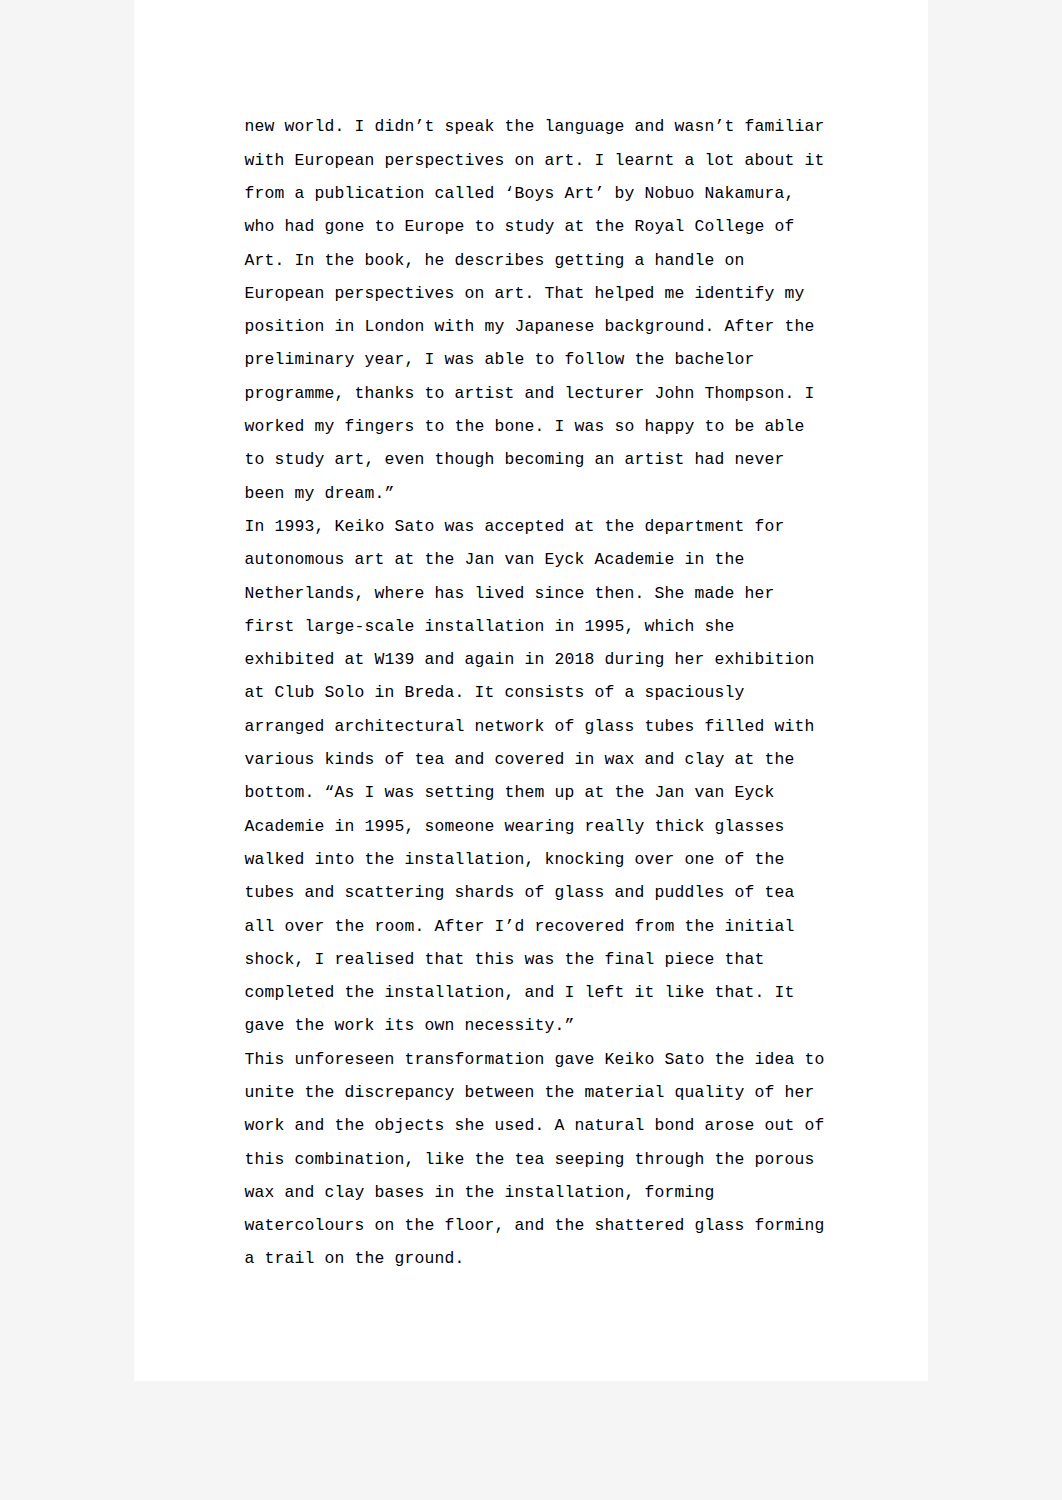new world. I didn’t speak the language and wasn’t familiar with European perspectives on art. I learnt a lot about it from a publication called ‘Boys Art’ by Nobuo Nakamura, who had gone to Europe to study at the Royal College of Art. In the book, he describes getting a handle on European perspectives on art. That helped me identify my position in London with my Japanese background. After the preliminary year, I was able to follow the bachelor programme, thanks to artist and lecturer John Thompson. I worked my fingers to the bone. I was so happy to be able to study art, even though becoming an artist had never been my dream.”
In 1993, Keiko Sato was accepted at the department for autonomous art at the Jan van Eyck Academie in the Netherlands, where has lived since then. She made her first large-scale installation in 1995, which she exhibited at W139 and again in 2018 during her exhibition at Club Solo in Breda. It consists of a spaciously arranged architectural network of glass tubes filled with various kinds of tea and covered in wax and clay at the bottom. “As I was setting them up at the Jan van Eyck Academie in 1995, someone wearing really thick glasses walked into the installation, knocking over one of the tubes and scattering shards of glass and puddles of tea all over the room. After I’d recovered from the initial shock, I realised that this was the final piece that completed the installation, and I left it like that. It gave the work its own necessity.”
This unforeseen transformation gave Keiko Sato the idea to unite the discrepancy between the material quality of her work and the objects she used. A natural bond arose out of this combination, like the tea seeping through the porous wax and clay bases in the installation, forming watercolours on the floor, and the shattered glass forming a trail on the ground.